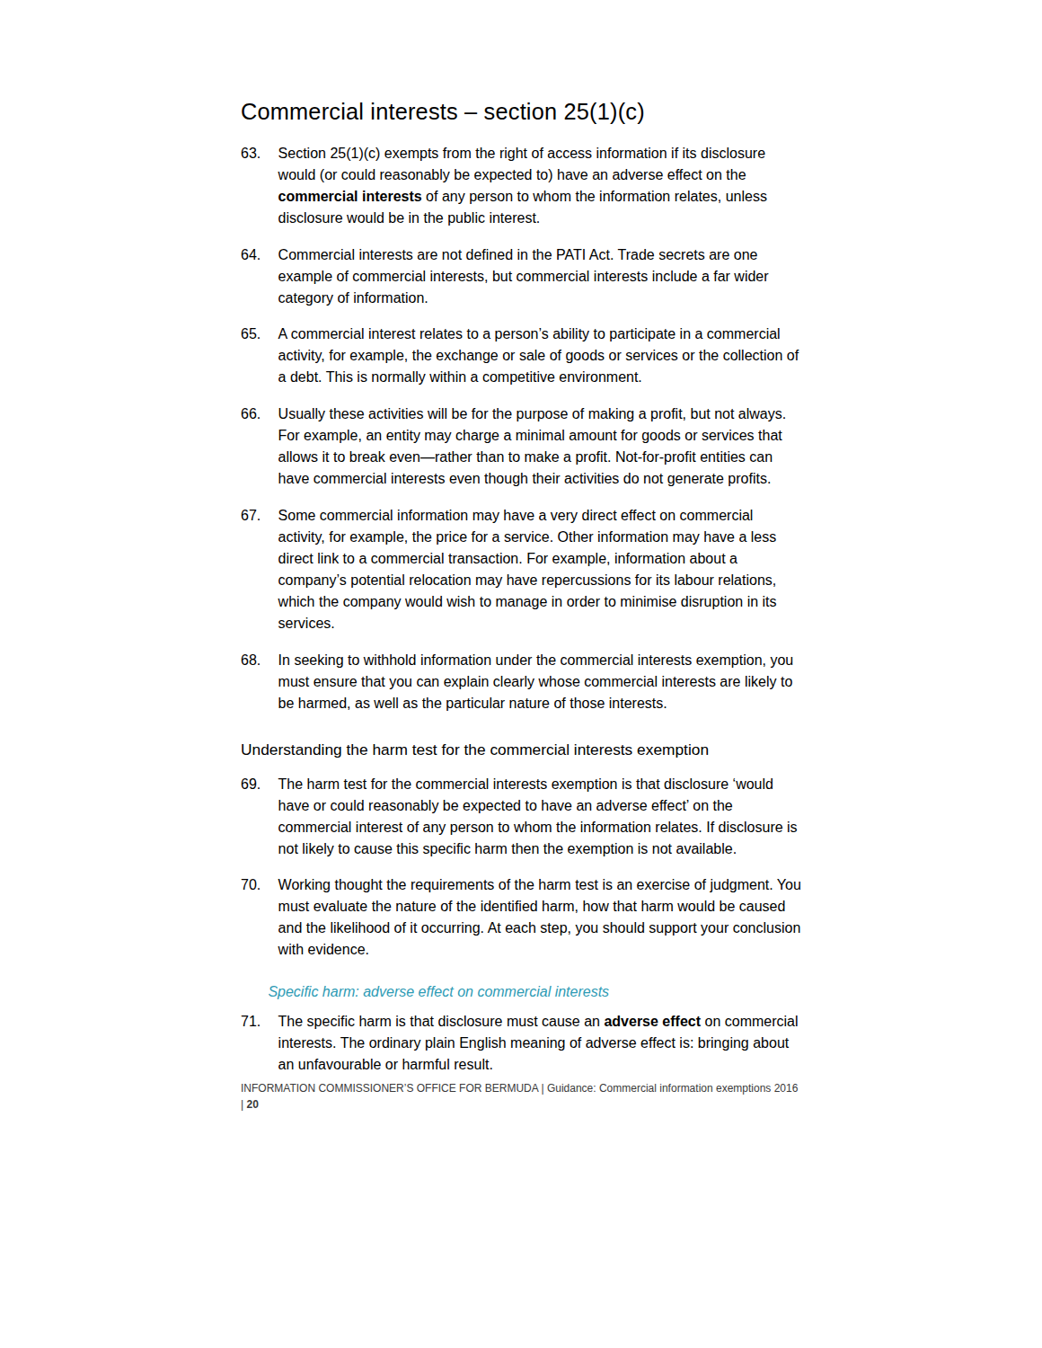Commercial interests – section 25(1)(c)
63. Section 25(1)(c) exempts from the right of access information if its disclosure would (or could reasonably be expected to) have an adverse effect on the commercial interests of any person to whom the information relates, unless disclosure would be in the public interest.
64. Commercial interests are not defined in the PATI Act. Trade secrets are one example of commercial interests, but commercial interests include a far wider category of information.
65. A commercial interest relates to a person’s ability to participate in a commercial activity, for example, the exchange or sale of goods or services or the collection of a debt. This is normally within a competitive environment.
66. Usually these activities will be for the purpose of making a profit, but not always. For example, an entity may charge a minimal amount for goods or services that allows it to break even—rather than to make a profit. Not-for-profit entities can have commercial interests even though their activities do not generate profits.
67. Some commercial information may have a very direct effect on commercial activity, for example, the price for a service. Other information may have a less direct link to a commercial transaction. For example, information about a company’s potential relocation may have repercussions for its labour relations, which the company would wish to manage in order to minimise disruption in its services.
68. In seeking to withhold information under the commercial interests exemption, you must ensure that you can explain clearly whose commercial interests are likely to be harmed, as well as the particular nature of those interests.
Understanding the harm test for the commercial interests exemption
69. The harm test for the commercial interests exemption is that disclosure ‘would have or could reasonably be expected to have an adverse effect’ on the commercial interest of any person to whom the information relates. If disclosure is not likely to cause this specific harm then the exemption is not available.
70. Working thought the requirements of the harm test is an exercise of judgment. You must evaluate the nature of the identified harm, how that harm would be caused and the likelihood of it occurring. At each step, you should support your conclusion with evidence.
Specific harm: adverse effect on commercial interests
71. The specific harm is that disclosure must cause an adverse effect on commercial interests. The ordinary plain English meaning of adverse effect is: bringing about an unfavourable or harmful result.
INFORMATION COMMISSIONER’S OFFICE FOR BERMUDA | Guidance: Commercial information exemptions 2016 | 20